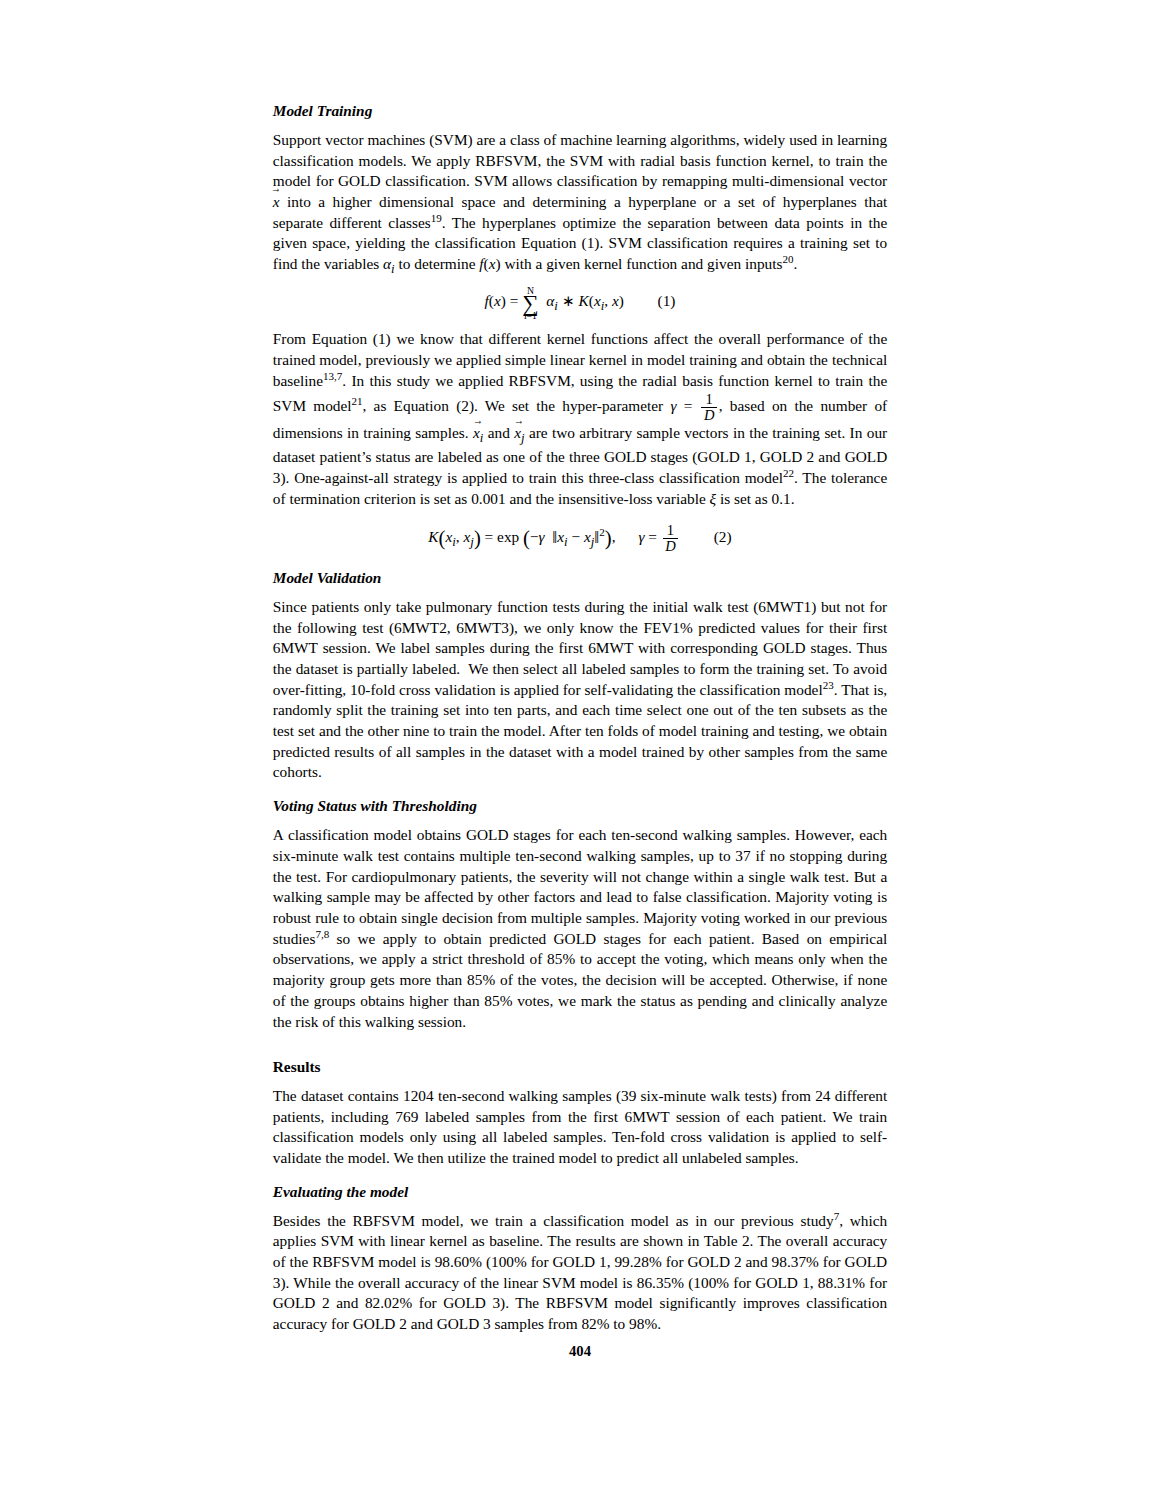Model Training
Support vector machines (SVM) are a class of machine learning algorithms, widely used in learning classification models. We apply RBFSVM, the SVM with radial basis function kernel, to train the model for GOLD classification. SVM allows classification by remapping multi-dimensional vector x into a higher dimensional space and determining a hyperplane or a set of hyperplanes that separate different classes19. The hyperplanes optimize the separation between data points in the given space, yielding the classification Equation (1). SVM classification requires a training set to find the variables αi to determine f(x) with a given kernel function and given inputs20.
f(x) = ∑Ni=1 αi ∗ K(xi, x)(1)
From Equation (1) we know that different kernel functions affect the overall performance of the trained model, previously we applied simple linear kernel in model training and obtain the technical baseline13,7. In this study we applied RBFSVM, using the radial basis function kernel to train the SVM model21, as Equation (2). We set the hyper-parameter γ = 1 D, based on the number of dimensions in training samples. xi and xj are two arbitrary sample vectors in the training set. In our dataset patient’s status are labeled as one of the three GOLD stages (GOLD 1, GOLD 2 and GOLD 3). One-against-all strategy is applied to train this three-class classification model22. The tolerance of termination criterion is set as 0.001 and the insensitive-loss variable ξ is set as 0.1.
K(xi, xj) = exp (−γ ‖xi − xj‖2), γ = 1 D(2)
Model Validation
Since patients only take pulmonary function tests during the initial walk test (6MWT1) but not for the following test (6MWT2, 6MWT3), we only know the FEV1% predicted values for their first 6MWT session. We label samples during the first 6MWT with corresponding GOLD stages. Thus the dataset is partially labeled. We then select all labeled samples to form the training set. To avoid over-fitting, 10-fold cross validation is applied for self-validating the classification model23. That is, randomly split the training set into ten parts, and each time select one out of the ten subsets as the test set and the other nine to train the model. After ten folds of model training and testing, we obtain predicted results of all samples in the dataset with a model trained by other samples from the same cohorts.
Voting Status with Thresholding
A classification model obtains GOLD stages for each ten-second walking samples. However, each six-minute walk test contains multiple ten-second walking samples, up to 37 if no stopping during the test. For cardiopulmonary patients, the severity will not change within a single walk test. But a walking sample may be affected by other factors and lead to false classification. Majority voting is robust rule to obtain single decision from multiple samples. Majority voting worked in our previous studies7,8 so we apply to obtain predicted GOLD stages for each patient. Based on empirical observations, we apply a strict threshold of 85% to accept the voting, which means only when the majority group gets more than 85% of the votes, the decision will be accepted. Otherwise, if none of the groups obtains higher than 85% votes, we mark the status as pending and clinically analyze the risk of this walking session.
Results
The dataset contains 1204 ten-second walking samples (39 six-minute walk tests) from 24 different patients, including 769 labeled samples from the first 6MWT session of each patient. We train classification models only using all labeled samples. Ten-fold cross validation is applied to self-validate the model. We then utilize the trained model to predict all unlabeled samples.
Evaluating the model
Besides the RBFSVM model, we train a classification model as in our previous study7, which applies SVM with linear kernel as baseline. The results are shown in Table 2. The overall accuracy of the RBFSVM model is 98.60% (100% for GOLD 1, 99.28% for GOLD 2 and 98.37% for GOLD 3). While the overall accuracy of the linear SVM model is 86.35% (100% for GOLD 1, 88.31% for GOLD 2 and 82.02% for GOLD 3). The RBFSVM model significantly improves classification accuracy for GOLD 2 and GOLD 3 samples from 82% to 98%.
404